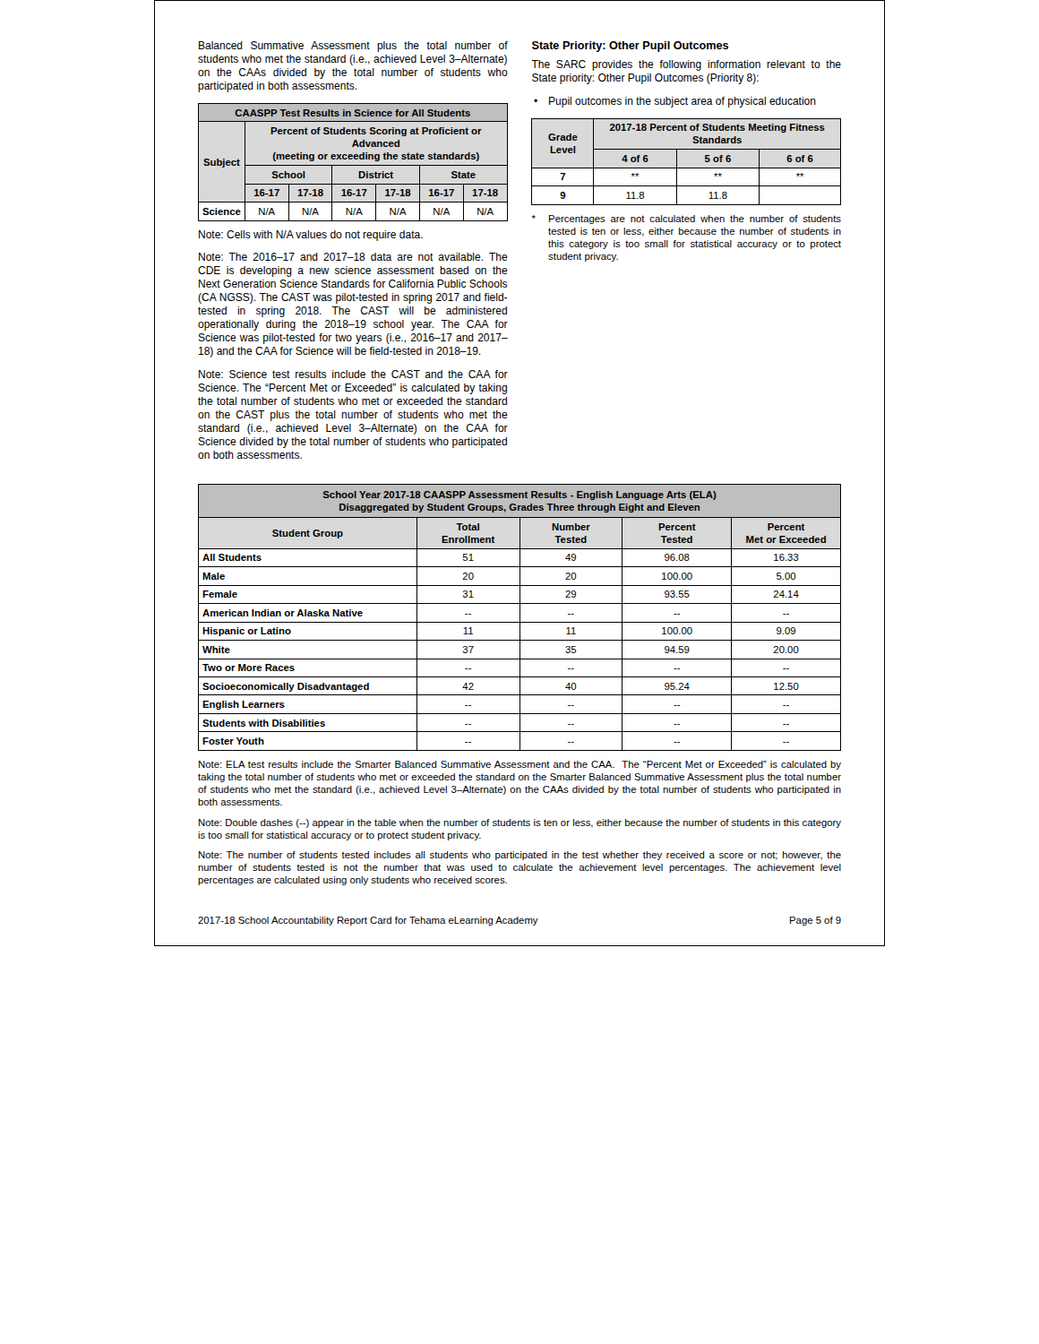Balanced Summative Assessment plus the total number of students who met the standard (i.e., achieved Level 3–Alternate) on the CAAs divided by the total number of students who participated in both assessments.
| CAASPP Test Results in Science for All Students |
| Subject | Percent of Students Scoring at Proficient or Advanced (meeting or exceeding the state standards) |
| School | District | State |
| 16-17 | 17-18 | 16-17 | 17-18 | 16-17 | 17-18 |
| Science | N/A | N/A | N/A | N/A | N/A | N/A |
Note: Cells with N/A values do not require data.
Note: The 2016–17 and 2017–18 data are not available. The CDE is developing a new science assessment based on the Next Generation Science Standards for California Public Schools (CA NGSS). The CAST was pilot-tested in spring 2017 and field-tested in spring 2018. The CAST will be administered operationally during the 2018–19 school year. The CAA for Science was pilot-tested for two years (i.e., 2016–17 and 2017–18) and the CAA for Science will be field-tested in 2018–19.
Note: Science test results include the CAST and the CAA for Science. The “Percent Met or Exceeded” is calculated by taking the total number of students who met or exceeded the standard on the CAST plus the total number of students who met the standard (i.e., achieved Level 3–Alternate) on the CAA for Science divided by the total number of students who participated on both assessments.
State Priority: Other Pupil Outcomes
The SARC provides the following information relevant to the State priority: Other Pupil Outcomes (Priority 8):
Pupil outcomes in the subject area of physical education
| Grade Level | 2017-18 Percent of Students Meeting Fitness Standards |
| --- | --- |
| 4 of 6 | 5 of 6 | 6 of 6 |
| 7 | ** | ** | ** |
| 9 | 11.8 | 11.8 | |
*
Percentages are not calculated when the number of students tested is ten or less, either because the number of students in this category is too small for statistical accuracy or to protect student privacy.
| School Year 2017-18 CAASPP Assessment Results - English Language Arts (ELA) Disaggregated by Student Groups, Grades Three through Eight and Eleven |
| Student Group | Total Enrollment | Number Tested | Percent Tested | Percent Met or Exceeded |
| All Students | 51 | 49 | 96.08 | 16.33 |
| Male | 20 | 20 | 100.00 | 5.00 |
| Female | 31 | 29 | 93.55 | 24.14 |
| American Indian or Alaska Native | -- | -- | -- | -- |
| Hispanic or Latino | 11 | 11 | 100.00 | 9.09 |
| White | 37 | 35 | 94.59 | 20.00 |
| Two or More Races | -- | -- | -- | -- |
| Socioeconomically Disadvantaged | 42 | 40 | 95.24 | 12.50 |
| English Learners | -- | -- | -- | -- |
| Students with Disabilities | -- | -- | -- | -- |
| Foster Youth | -- | -- | -- | -- |
Note: ELA test results include the Smarter Balanced Summative Assessment and the CAA. The “Percent Met or Exceeded” is calculated by taking the total number of students who met or exceeded the standard on the Smarter Balanced Summative Assessment plus the total number of students who met the standard (i.e., achieved Level 3–Alternate) on the CAAs divided by the total number of students who participated in both assessments.
Note: Double dashes (--) appear in the table when the number of students is ten or less, either because the number of students in this category is too small for statistical accuracy or to protect student privacy.
Note: The number of students tested includes all students who participated in the test whether they received a score or not; however, the number of students tested is not the number that was used to calculate the achievement level percentages. The achievement level percentages are calculated using only students who received scores.
2017-18 School Accountability Report Card for Tehama eLearning Academy
Page 5 of 9